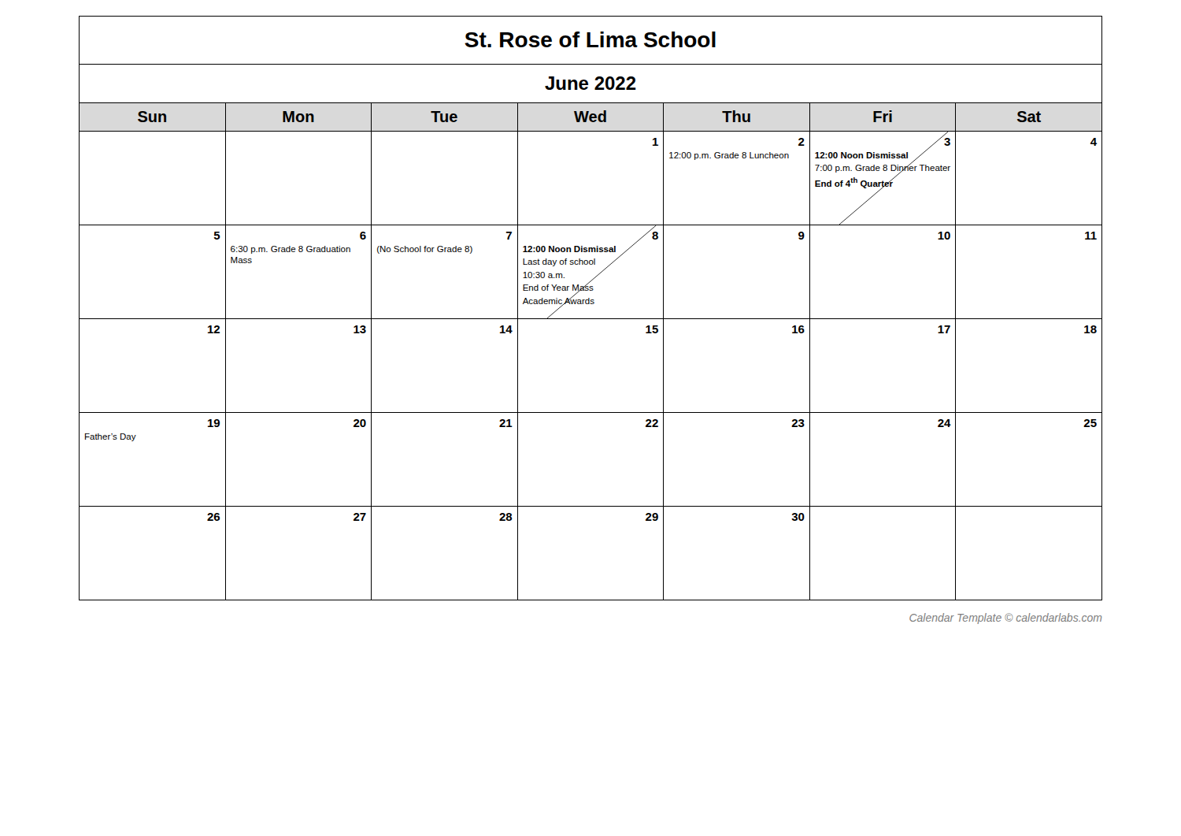| St. Rose of Lima School |
| June 2022 |
| Sun | Mon | Tue | Wed | Thu | Fri | Sat |
| | | | 1 | 2 12:00 p.m. Grade 8 Luncheon | 3 12:00 Noon Dismissal 7:00 p.m. Grade 8 Dinner Theater End of 4 th Quarter | 4 |
| 5 | 6 6:30 p.m. Grade 8 Graduation Mass | 7 (No School for Grade 8) | 8 12:00 Noon Dismissal Last day of school 10:30 a.m. End of Year Mass Academic Awards | 9 | 10 | 11 |
| 12 | 13 | 14 | 15 | 16 | 17 | 18 |
| 19 Father’s Day | 20 | 21 | 22 | 23 | 24 | 25 |
| 26 | 27 | 28 | 29 | 30 | | |
Calendar Template © calendarlabs.com